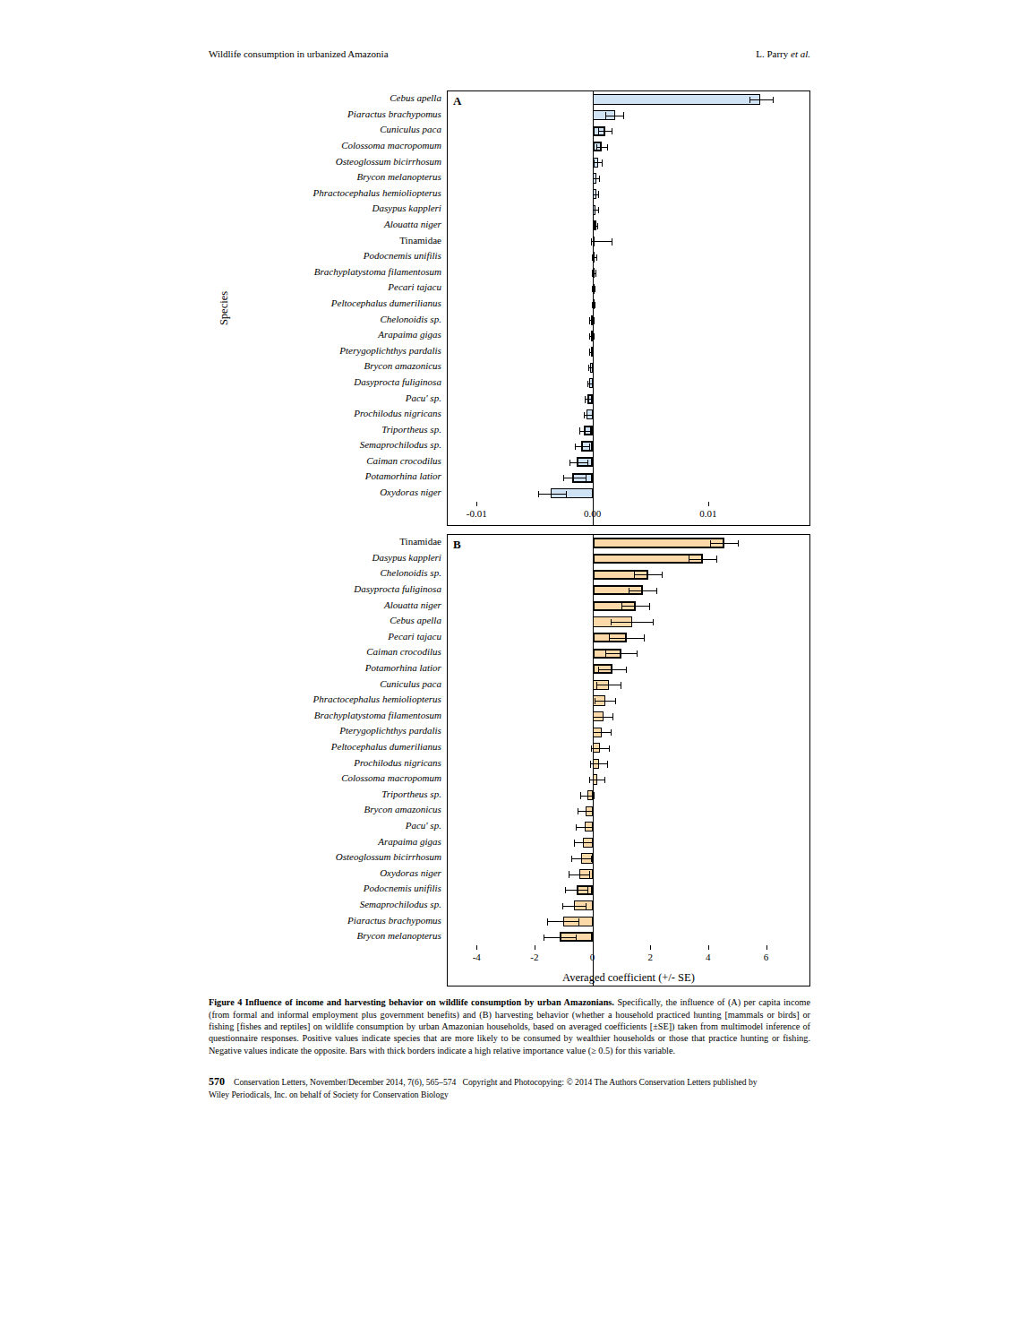Wildlife consumption in urbanized Amazonia
L. Parry et al.
Species
Cebus apella
Piaractus brachypomus
Cuniculus paca
Colossoma macropomum
Osteoglossum bicirrhosum
Brycon melanopterus
Phractocephalus hemioliopterus
Dasypus kappleri
Alouatta niger
Tinamidae
Podocnemis unifilis
Brachyplatystoma filamentosum
Pecari tajacu
Peltocephalus dumerilianus
Chelonoidis sp.
Arapaima gigas
Pterygoplichthys pardalis
Brycon amazonicus
Dasyprocta fuliginosa
Pacu' sp.
Prochilodus nigricans
Triportheus sp.
Semaprochilodus sp.
Caiman crocodilus
Potamorhina latior
Oxydoras niger
A
-0.01
0.00
0.01
Tinamidae
Dasypus kappleri
Chelonoidis sp.
Dasyprocta fuliginosa
Alouatta niger
Cebus apella
Pecari tajacu
Caiman crocodilus
Potamorhina latior
Cuniculus paca
Phractocephalus hemioliopterus
Brachyplatystoma filamentosum
Pterygoplichthys pardalis
Peltocephalus dumerilianus
Prochilodus nigricans
Colossoma macropomum
Triportheus sp.
Brycon amazonicus
Pacu' sp.
Arapaima gigas
Osteoglossum bicirrhosum
Oxydoras niger
Podocnemis unifilis
Semaprochilodus sp.
Piaractus brachypomus
Brycon melanopterus
B
-4
-2
0
2
4
6
Averaged coefficient (+/- SE)
Figure 4 Influence of income and harvesting behavior on wildlife consumption by urban Amazonians. Specifically, the influence of (A) per capita income (from formal and informal employment plus government benefits) and (B) harvesting behavior (whether a household practiced hunting [mammals or birds] or fishing [fishes and reptiles] on wildlife consumption by urban Amazonian households, based on averaged coefficients [±SE]) taken from multimodel inference of questionnaire responses. Positive values indicate species that are more likely to be consumed by wealthier households or those that practice hunting or fishing. Negative values indicate the opposite. Bars with thick borders indicate a high relative importance value (≥ 0.5) for this variable.
570 Conservation Letters, November/December 2014, 7(6), 565–574 Copyright and Photocopying: © 2014 The Authors Conservation Letters published by
Wiley Periodicals, Inc. on behalf of Society for Conservation Biology